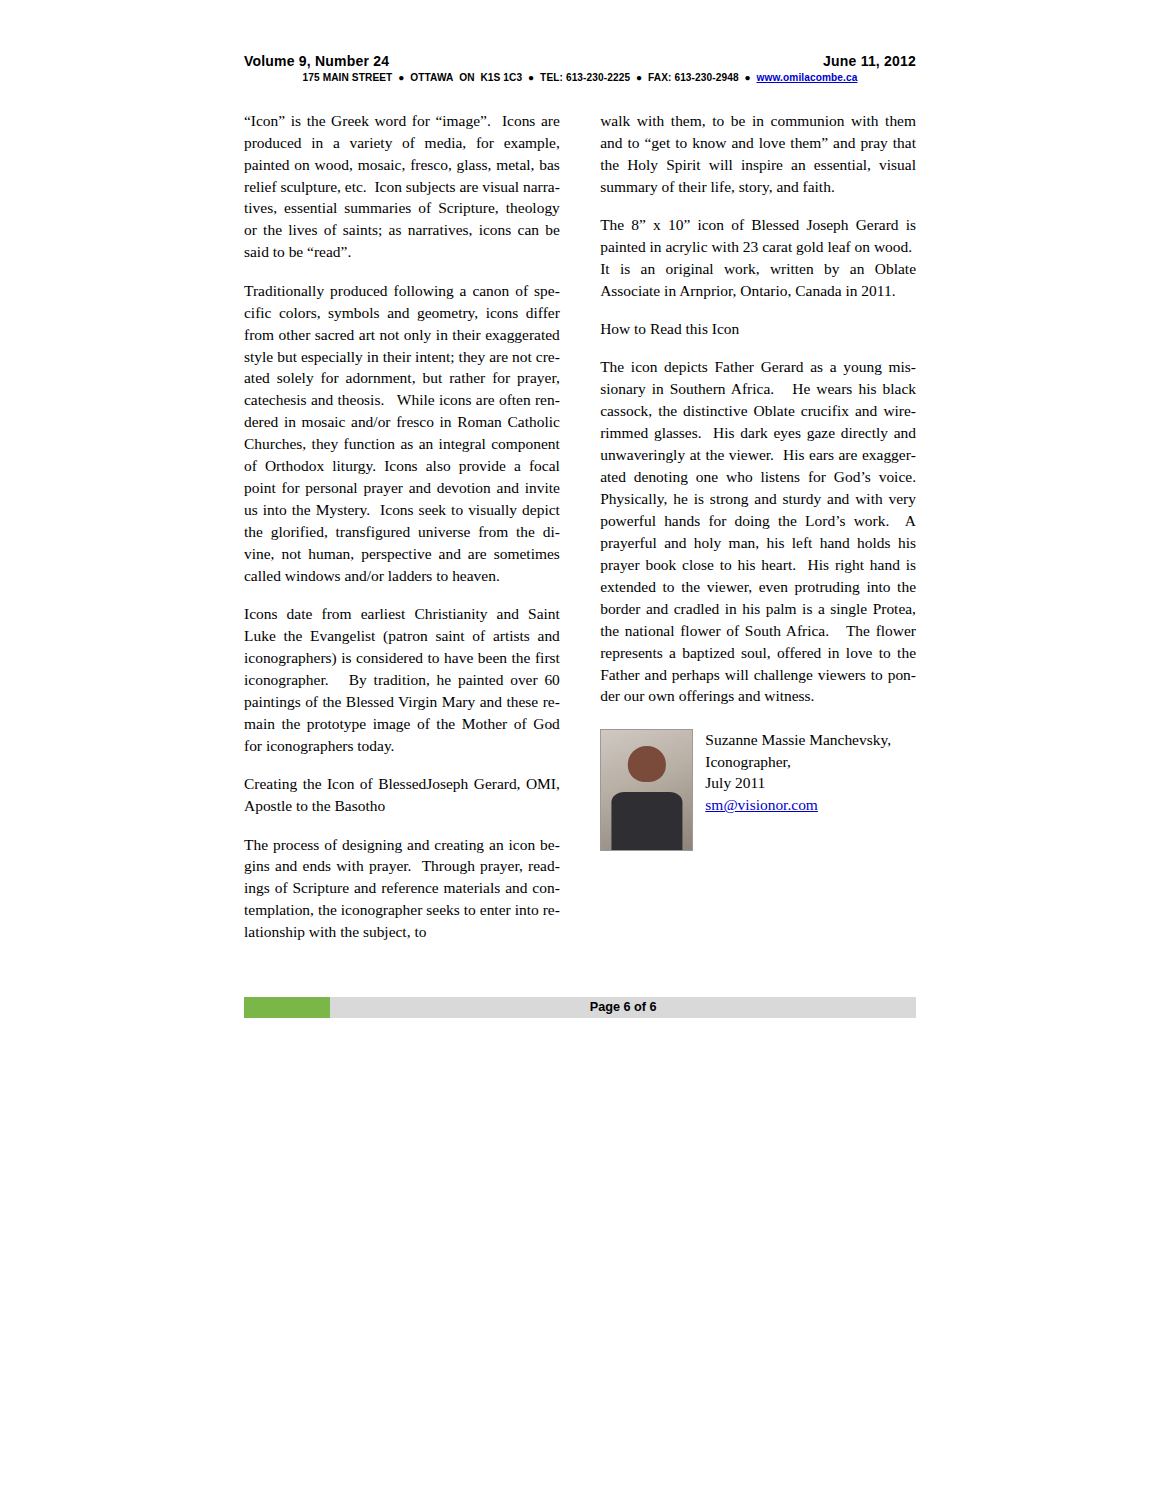Volume 9, Number 24 June 11, 2012
175 MAIN STREET ● OTTAWA ON K1S 1C3 ● TEL: 613-230-2225 ● FAX: 613-230-2948 ● www.omilacombe.ca
“Icon” is the Greek word for “image”. Icons are produced in a variety of media, for example, painted on wood, mosaic, fresco, glass, metal, bas relief sculpture, etc. Icon subjects are visual narratives, essential summaries of Scripture, theology or the lives of saints; as narratives, icons can be said to be “read”.
Traditionally produced following a canon of specific colors, symbols and geometry, icons differ from other sacred art not only in their exaggerated style but especially in their intent; they are not created solely for adornment, but rather for prayer, catechesis and theosis. While icons are often rendered in mosaic and/or fresco in Roman Catholic Churches, they function as an integral component of Orthodox liturgy. Icons also provide a focal point for personal prayer and devotion and invite us into the Mystery. Icons seek to visually depict the glorified, transfigured universe from the divine, not human, perspective and are sometimes called windows and/or ladders to heaven.
Icons date from earliest Christianity and Saint Luke the Evangelist (patron saint of artists and iconographers) is considered to have been the first iconographer. By tradition, he painted over 60 paintings of the Blessed Virgin Mary and these remain the prototype image of the Mother of God for iconographers today.
Creating the Icon of BlessedJoseph Gerard, OMI, Apostle to the Basotho
The process of designing and creating an icon begins and ends with prayer. Through prayer, readings of Scripture and reference materials and contemplation, the iconographer seeks to enter into relationship with the subject, to
walk with them, to be in communion with them and to “get to know and love them” and pray that the Holy Spirit will inspire an essential, visual summary of their life, story, and faith.
The 8” x 10” icon of Blessed Joseph Gerard is painted in acrylic with 23 carat gold leaf on wood. It is an original work, written by an Oblate Associate in Arnprior, Ontario, Canada in 2011.
How to Read this Icon
The icon depicts Father Gerard as a young missionary in Southern Africa. He wears his black cassock, the distinctive Oblate crucifix and wire-rimmed glasses. His dark eyes gaze directly and unwaveringly at the viewer. His ears are exaggerated denoting one who listens for God’s voice. Physically, he is strong and sturdy and with very powerful hands for doing the Lord’s work. A prayerful and holy man, his left hand holds his prayer book close to his heart. His right hand is extended to the viewer, even protruding into the border and cradled in his palm is a single Protea, the national flower of South Africa. The flower represents a baptized soul, offered in love to the Father and perhaps will challenge viewers to ponder our own offerings and witness.
Suzanne Massie Manchevsky,
Iconographer,
July 2011
sm@visionor.com
Page 6 of 6